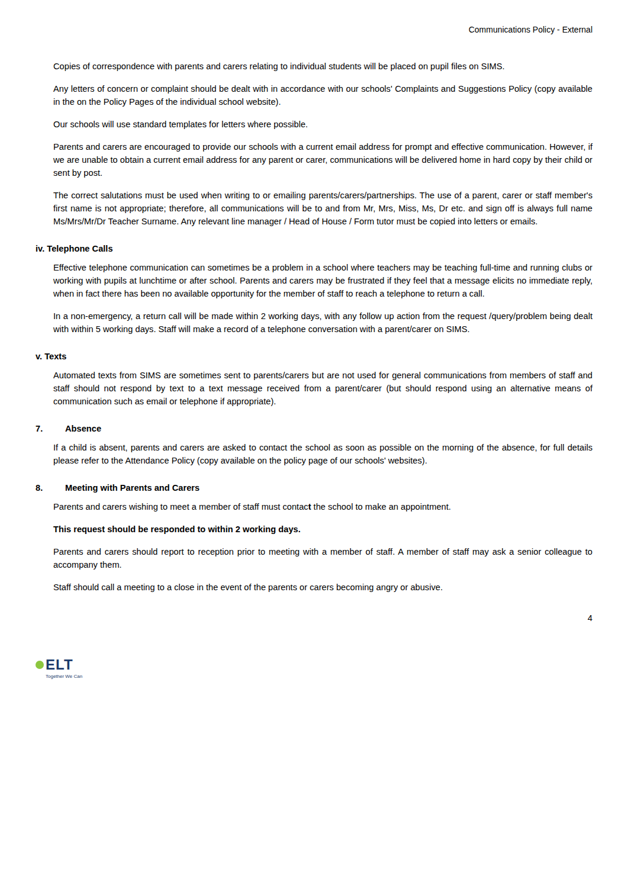Communications Policy - External
Copies of correspondence with parents and carers relating to individual students will be placed on pupil files on SIMS.
Any letters of concern or complaint should be dealt with in accordance with our schools' Complaints and Suggestions Policy (copy available in the on the Policy Pages of the individual school website).
Our schools will use standard templates for letters where possible.
Parents and carers are encouraged to provide our schools with a current email address for prompt and effective communication. However, if we are unable to obtain a current email address for any parent or carer, communications will be delivered home in hard copy by their child or sent by post.
The correct salutations must be used when writing to or emailing parents/carers/partnerships. The use of a parent, carer or staff member's first name is not appropriate; therefore, all communications will be to and from Mr, Mrs, Miss, Ms, Dr etc. and sign off is always full name Ms/Mrs/Mr/Dr Teacher Surname. Any relevant line manager / Head of House / Form tutor must be copied into letters or emails.
iv. Telephone Calls
Effective telephone communication can sometimes be a problem in a school where teachers may be teaching full-time and running clubs or working with pupils at lunchtime or after school. Parents and carers may be frustrated if they feel that a message elicits no immediate reply, when in fact there has been no available opportunity for the member of staff to reach a telephone to return a call.
In a non-emergency, a return call will be made within 2 working days, with any follow up action from the request /query/problem being dealt with within 5 working days. Staff will make a record of a telephone conversation with a parent/carer on SIMS.
v. Texts
Automated texts from SIMS are sometimes sent to parents/carers but are not used for general communications from members of staff and staff should not respond by text to a text message received from a parent/carer (but should respond using an alternative means of communication such as email or telephone if appropriate).
7. Absence
If a child is absent, parents and carers are asked to contact the school as soon as possible on the morning of the absence, for full details please refer to the Attendance Policy (copy available on the policy page of our schools' websites).
8. Meeting with Parents and Carers
Parents and carers wishing to meet a member of staff must contact the school to make an appointment.
This request should be responded to within 2 working days.
Parents and carers should report to reception prior to meeting with a member of staff. A member of staff may ask a senior colleague to accompany them.
Staff should call a meeting to a close in the event of the parents or carers becoming angry or abusive.
4
ELT Together We Can